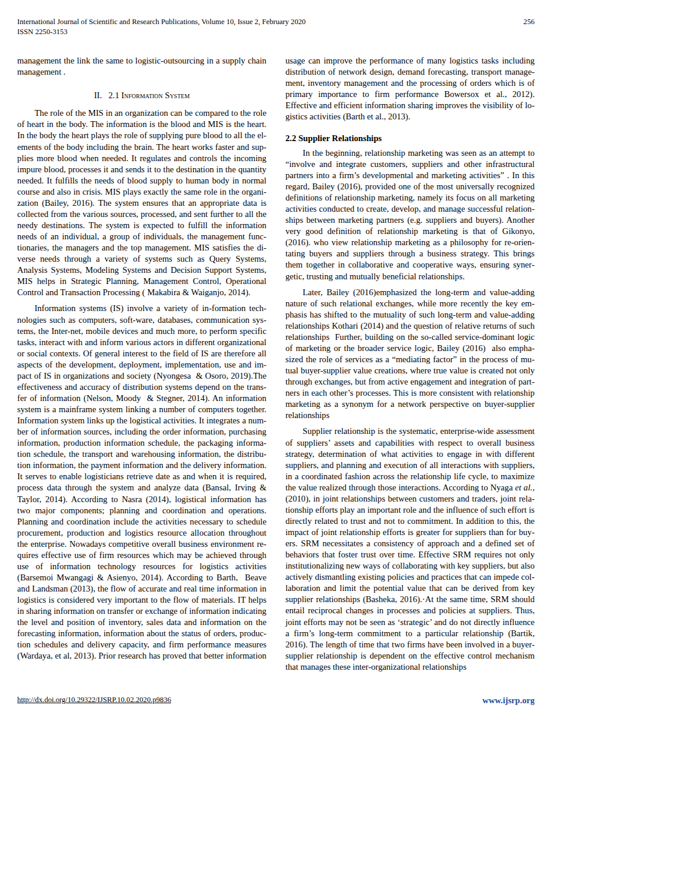International Journal of Scientific and Research Publications, Volume 10, Issue 2, February 2020 256 ISSN 2250-3153
management the link the same to logistic-outsourcing in a supply chain management .
II. 2.1 Information System
The role of the MIS in an organization can be compared to the role of heart in the body. The information is the blood and MIS is the heart. In the body the heart plays the role of supplying pure blood to all the elements of the body including the brain. The heart works faster and supplies more blood when needed. It regulates and controls the incoming impure blood, processes it and sends it to the destination in the quantity needed. It fulfills the needs of blood supply to human body in normal course and also in crisis. MIS plays exactly the same role in the organization (Bailey, 2016). The system ensures that an appropriate data is collected from the various sources, processed, and sent further to all the needy destinations. The system is expected to fulfill the information needs of an individual, a group of individuals, the management functionaries, the managers and the top management. MIS satisfies the diverse needs through a variety of systems such as Query Systems, Analysis Systems, Modeling Systems and Decision Support Systems, MIS helps in Strategic Planning, Management Control, Operational Control and Transaction Processing ( Makabira & Waiganjo, 2014).
Information systems (IS) involve a variety of in-formation technologies such as computers, soft-ware, databases, communication systems, the Inter-net, mobile devices and much more, to perform specific tasks, interact with and inform various actors in different organizational or social contexts. Of general interest to the field of IS are therefore all aspects of the development, deployment, implementation, use and impact of IS in organizations and society (Nyongesa & Osoro, 2019).The effectiveness and accuracy of distribution systems depend on the transfer of information (Nelson, Moody & Stegner, 2014). An information system is a mainframe system linking a number of computers together. Information system links up the logistical activities. It integrates a number of information sources, including the order information, purchasing information, production information schedule, the packaging information schedule, the transport and warehousing information, the distribution information, the payment information and the delivery information. It serves to enable logisticians retrieve date as and when it is required, process data through the system and analyze data (Bansal, Irving & Taylor, 2014). According to Nasra (2014), logistical information has two major components; planning and coordination and operations. Planning and coordination include the activities necessary to schedule procurement, production and logistics resource allocation throughout the enterprise. Nowadays competitive overall business environment requires effective use of firm resources which may be achieved through use of information technology resources for logistics activities (Barsemoi Mwangagi & Asienyo, 2014). According to Barth, Beave and Landsman (2013), the flow of accurate and real time information in logistics is considered very important to the flow of materials. IT helps in sharing information on transfer or exchange of information indicating the level and position of inventory, sales data and information on the forecasting information, information about the status of orders, production schedules and delivery capacity, and firm performance measures (Wardaya, et al, 2013). Prior research has proved that better information usage can improve the performance of many logistics tasks including distribution of network design, demand forecasting, transport management, inventory management and the processing of orders which is of primary importance to firm performance Bowersox et al., 2012). Effective and efficient information sharing improves the visibility of logistics activities (Barth et al., 2013).
2.2 Supplier Relationships
In the beginning, relationship marketing was seen as an attempt to “involve and integrate customers, suppliers and other infrastructural partners into a firm’s developmental and marketing activities” . In this regard, Bailey (2016), provided one of the most universally recognized definitions of relationship marketing, namely its focus on all marketing activities conducted to create, develop, and manage successful relationships between marketing partners (e.g. suppliers and buyers). Another very good definition of relationship marketing is that of Gikonyo,(2016). who view relationship marketing as a philosophy for re-orientating buyers and suppliers through a business strategy. This brings them together in collaborative and cooperative ways, ensuring synergetic, trusting and mutually beneficial relationships.
Later, Bailey (2016)emphasized the long-term and value-adding nature of such relational exchanges, while more recently the key emphasis has shifted to the mutuality of such long-term and value-adding relationships Kothari (2014) and the question of relative returns of such relationships Further, building on the so-called service-dominant logic of marketing or the broader service logic, Bailey (2016) also emphasized the role of services as a “mediating factor” in the process of mutual buyer-supplier value creations, where true value is created not only through exchanges, but from active engagement and integration of partners in each other’s processes. This is more consistent with relationship marketing as a synonym for a network perspective on buyer-supplier relationships
Supplier relationship is the systematic, enterprise-wide assessment of suppliers’ assets and capabilities with respect to overall business strategy, determination of what activities to engage in with different suppliers, and planning and execution of all interactions with suppliers, in a coordinated fashion across the relationship life cycle, to maximize the value realized through those interactions. According to Nyaga et al., (2010), in joint relationships between customers and traders, joint relationship efforts play an important role and the influence of such effort is directly related to trust and not to commitment. In addition to this, the impact of joint relationship efforts is greater for suppliers than for buyers. SRM necessitates a consistency of approach and a defined set of behaviors that foster trust over time. Effective SRM requires not only institutionalizing new ways of collaborating with key suppliers, but also actively dismantling existing policies and practices that can impede collaboration and limit the potential value that can be derived from key supplier relationships (Basheka, 2016).·At the same time, SRM should entail reciprocal changes in processes and policies at suppliers. Thus, joint efforts may not be seen as ‘strategic’ and do not directly influence a firm’s long-term commitment to a particular relationship (Bartik, 2016). The length of time that two firms have been involved in a buyer-supplier relationship is dependent on the effective control mechanism that manages these inter-organizational relationships
http://dx.doi.org/10.29322/IJSRP.10.02.2020.p9836 www.ijsrp.org